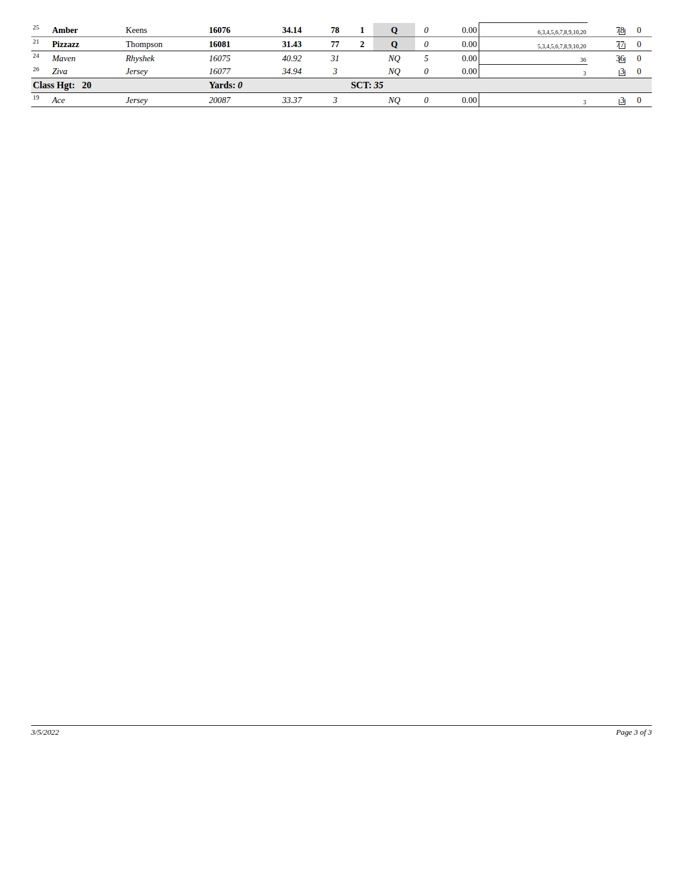| 25 | Amber | Keens | 16076 | 34.14 | 78 | 1 | Q | 0 | 0.00 | 6,3,4,5,6,7,8,9,10,20 | 78 | 0 |
| 21 | Pizzazz | Thompson | 16081 | 31.43 | 77 | 2 | Q | 0 | 0.00 | 5,3,4,5,6,7,8,9,10,20 | 77 | 0 |
| 24 | Maven | Rhyshek | 16075 | 40.92 | 31 | | NQ | 5 | 0.00 | 36 | 36 | 0 |
| 26 | Ziva | Jersey | 16077 | 34.94 | 3 | | NQ | 0 | 0.00 | 3 | 3 | 0 |
| Class Hgt: 20 | Yards: 0 | SCT: 35 | |
| 19 | Ace | Jersey | 20087 | 33.37 | 3 | | NQ | 0 | 0.00 | 3 | 3 | 0 |
3/5/2022 Page 3 of 3